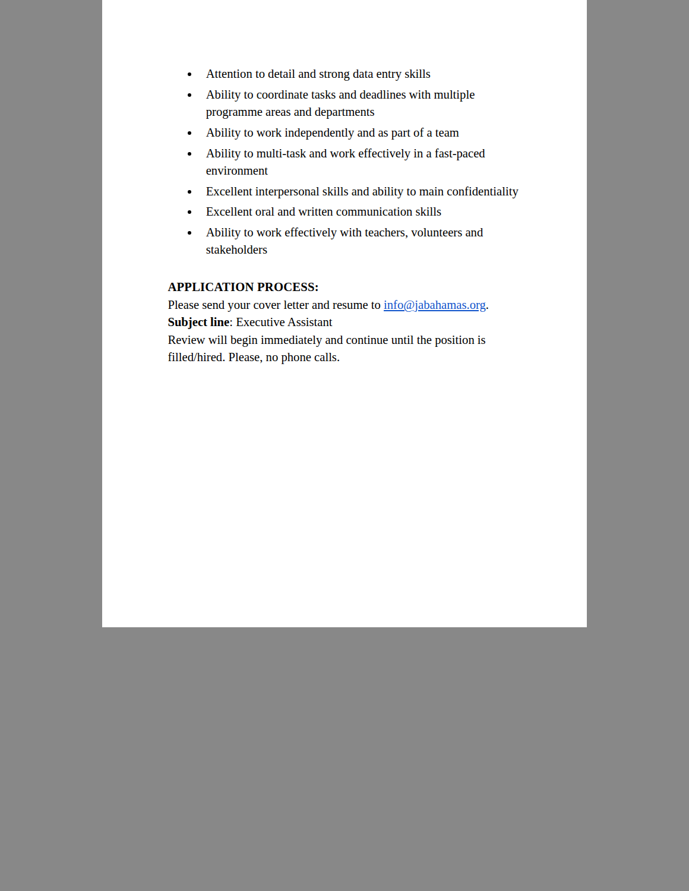Attention to detail and strong data entry skills
Ability to coordinate tasks and deadlines with multiple programme areas and departments
Ability to work independently and as part of a team
Ability to multi-task and work effectively in a fast-paced environment
Excellent interpersonal skills and ability to main confidentiality
Excellent oral and written communication skills
Ability to work effectively with teachers, volunteers and stakeholders
APPLICATION PROCESS:
Please send your cover letter and resume to info@jabahamas.org.
Subject line: Executive Assistant
Review will begin immediately and continue until the position is filled/hired. Please, no phone calls.